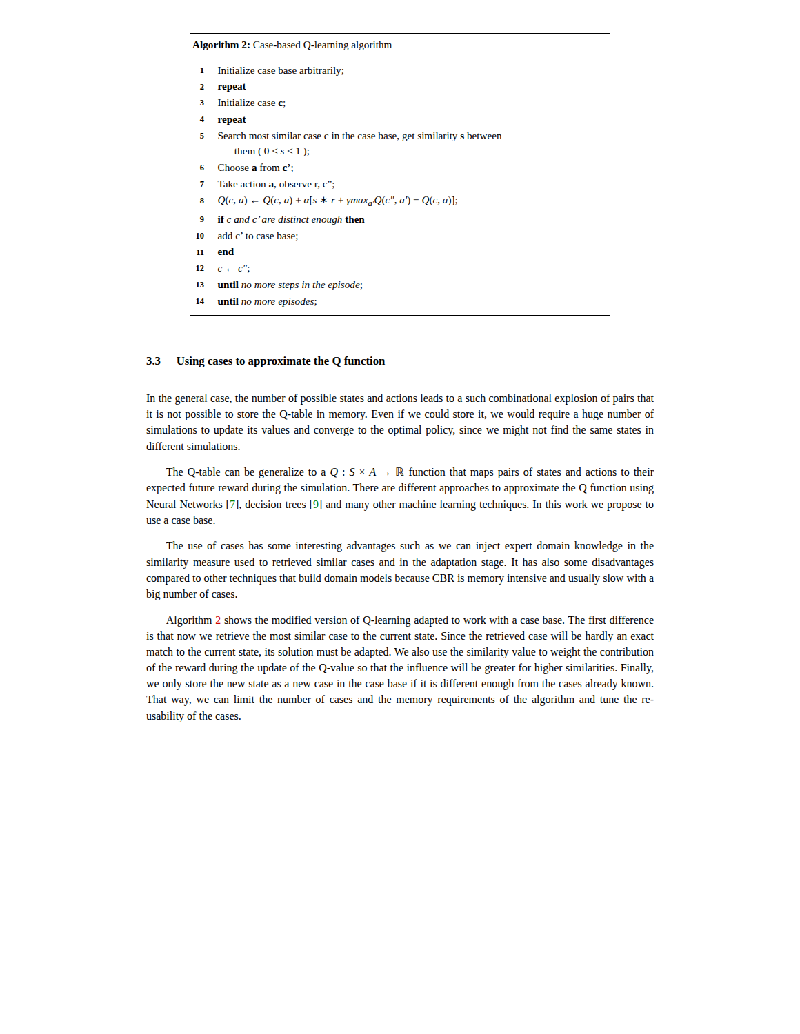Algorithm 2: Case-based Q-learning algorithm
Initialize case base arbitrarily;
repeat
Initialize case c;
repeat
Search most similar case c in the case base, get similarity s between
them ( 0 ≤ s ≤ 1 );
Choose a from c’;
Take action a, observe r, c”;
Q(c, a) ← Q(c, a) + α[s ∗ r + γmaxa′Q(c″, a′) − Q(c, a)];
if c and c’ are distinct enough then
add c’ to case base;
end
c ← c″;
until no more steps in the episode;
until no more episodes;
3.3 Using cases to approximate the Q function
In the general case, the number of possible states and actions leads to a such combinational explosion of pairs that it is not possible to store the Q-table in memory. Even if we could store it, we would require a huge number of simulations to update its values and converge to the optimal policy, since we might not find the same states in different simulations.
The Q-table can be generalize to a Q : S × A → ℝ function that maps pairs of states and actions to their expected future reward during the simulation. There are different approaches to approximate the Q function using Neural Networks [7], decision trees [9] and many other machine learning techniques. In this work we propose to use a case base.
The use of cases has some interesting advantages such as we can inject expert domain knowledge in the similarity measure used to retrieved similar cases and in the adaptation stage. It has also some disadvantages compared to other techniques that build domain models because CBR is memory intensive and usually slow with a big number of cases.
Algorithm 2 shows the modified version of Q-learning adapted to work with a case base. The first difference is that now we retrieve the most similar case to the current state. Since the retrieved case will be hardly an exact match to the current state, its solution must be adapted. We also use the similarity value to weight the contribution of the reward during the update of the Q-value so that the influence will be greater for higher similarities. Finally, we only store the new state as a new case in the case base if it is different enough from the cases already known. That way, we can limit the number of cases and the memory requirements of the algorithm and tune the re-usability of the cases.